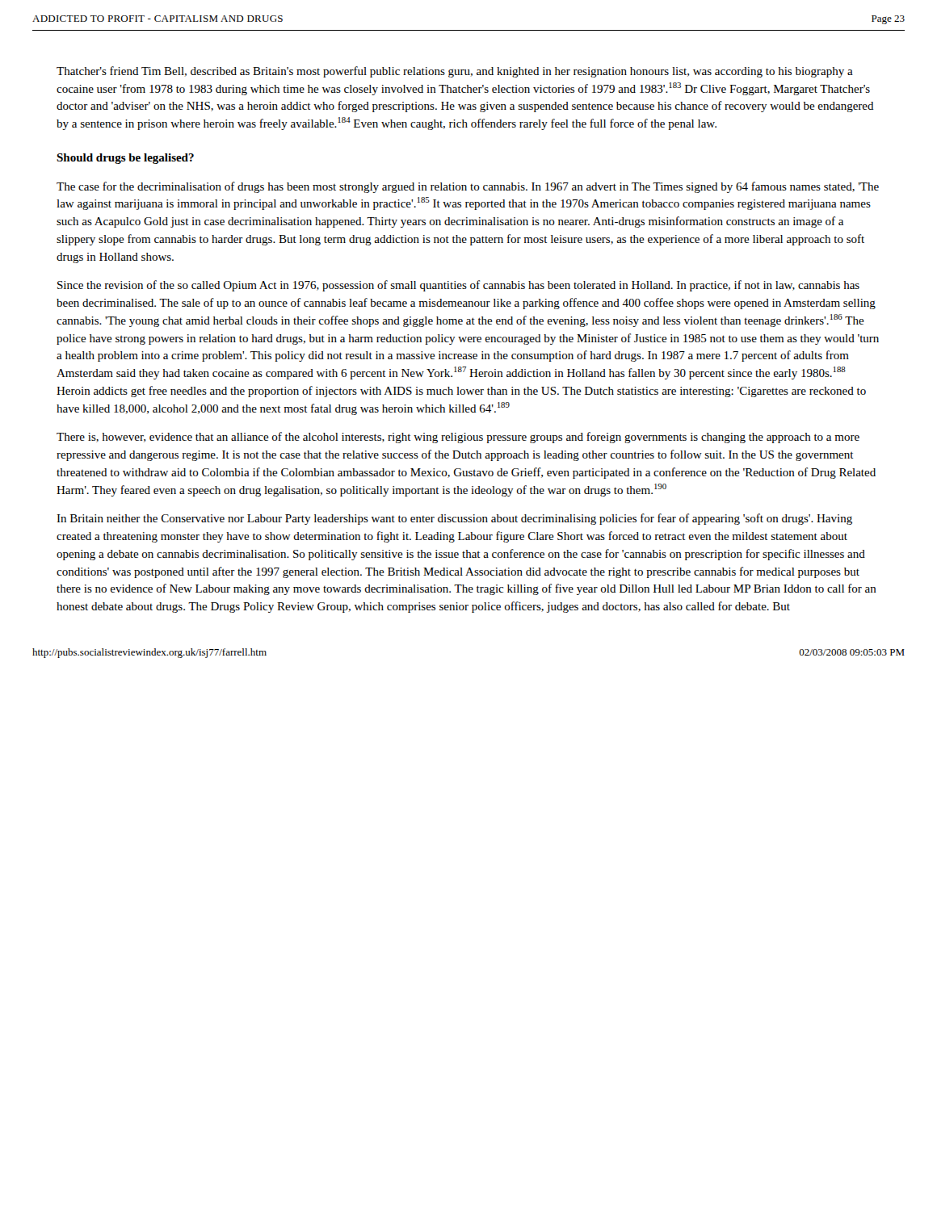ADDICTED TO PROFIT - CAPITALISM AND DRUGS Page 23
Thatcher's friend Tim Bell, described as Britain's most powerful public relations guru, and knighted in her resignation honours list, was according to his biography a cocaine user 'from 1978 to 1983 during which time he was closely involved in Thatcher's election victories of 1979 and 1983'.183 Dr Clive Foggart, Margaret Thatcher's doctor and 'adviser' on the NHS, was a heroin addict who forged prescriptions. He was given a suspended sentence because his chance of recovery would be endangered by a sentence in prison where heroin was freely available.184 Even when caught, rich offenders rarely feel the full force of the penal law.
Should drugs be legalised?
The case for the decriminalisation of drugs has been most strongly argued in relation to cannabis. In 1967 an advert in The Times signed by 64 famous names stated, 'The law against marijuana is immoral in principal and unworkable in practice'.185 It was reported that in the 1970s American tobacco companies registered marijuana names such as Acapulco Gold just in case decriminalisation happened. Thirty years on decriminalisation is no nearer. Anti-drugs misinformation constructs an image of a slippery slope from cannabis to harder drugs. But long term drug addiction is not the pattern for most leisure users, as the experience of a more liberal approach to soft drugs in Holland shows.
Since the revision of the so called Opium Act in 1976, possession of small quantities of cannabis has been tolerated in Holland. In practice, if not in law, cannabis has been decriminalised. The sale of up to an ounce of cannabis leaf became a misdemeanour like a parking offence and 400 coffee shops were opened in Amsterdam selling cannabis. 'The young chat amid herbal clouds in their coffee shops and giggle home at the end of the evening, less noisy and less violent than teenage drinkers'.186 The police have strong powers in relation to hard drugs, but in a harm reduction policy were encouraged by the Minister of Justice in 1985 not to use them as they would 'turn a health problem into a crime problem'. This policy did not result in a massive increase in the consumption of hard drugs. In 1987 a mere 1.7 percent of adults from Amsterdam said they had taken cocaine as compared with 6 percent in New York.187 Heroin addiction in Holland has fallen by 30 percent since the early 1980s.188 Heroin addicts get free needles and the proportion of injectors with AIDS is much lower than in the US. The Dutch statistics are interesting: 'Cigarettes are reckoned to have killed 18,000, alcohol 2,000 and the next most fatal drug was heroin which killed 64'.189
There is, however, evidence that an alliance of the alcohol interests, right wing religious pressure groups and foreign governments is changing the approach to a more repressive and dangerous regime. It is not the case that the relative success of the Dutch approach is leading other countries to follow suit. In the US the government threatened to withdraw aid to Colombia if the Colombian ambassador to Mexico, Gustavo de Grieff, even participated in a conference on the 'Reduction of Drug Related Harm'. They feared even a speech on drug legalisation, so politically important is the ideology of the war on drugs to them.190
In Britain neither the Conservative nor Labour Party leaderships want to enter discussion about decriminalising policies for fear of appearing 'soft on drugs'. Having created a threatening monster they have to show determination to fight it. Leading Labour figure Clare Short was forced to retract even the mildest statement about opening a debate on cannabis decriminalisation. So politically sensitive is the issue that a conference on the case for 'cannabis on prescription for specific illnesses and conditions' was postponed until after the 1997 general election. The British Medical Association did advocate the right to prescribe cannabis for medical purposes but there is no evidence of New Labour making any move towards decriminalisation. The tragic killing of five year old Dillon Hull led Labour MP Brian Iddon to call for an honest debate about drugs. The Drugs Policy Review Group, which comprises senior police officers, judges and doctors, has also called for debate. But
http://pubs.socialistreviewindex.org.uk/isj77/farrell.htm 02/03/2008 09:05:03 PM